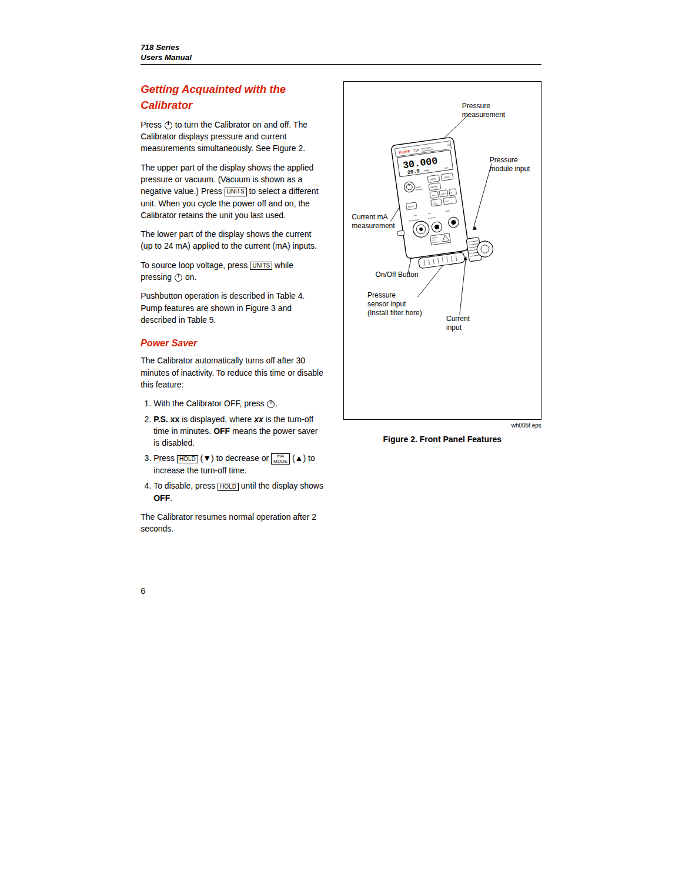718 Series
Users Manual
Getting Acquainted with the Calibrator
Press to turn the Calibrator on and off. The Calibrator displays pressure and current measurements simultaneously. See Figure 2.
The upper part of the display shows the applied pressure or vacuum. (Vacuum is shown as a negative value.) Press UNITS to select a different unit. When you cycle the power off and on, the Calibrator retains the unit you last used.
The lower part of the display shows the current (up to 24 mA) applied to the current (mA) inputs.
To source loop voltage, press UNITS while pressing on.
Pushbutton operation is described in Table 4. Pump features are shown in Figure 3 and described in Table 5.
Power Saver
The Calibrator automatically turns off after 30 minutes of inactivity. To reduce this time or disable this feature:
With the Calibrator OFF, press .
P.S. xx is displayed, where xx is the turn-off time in minutes. OFF means the power saver is disabled.
Press HOLD (▼) to decrease or mA
MODE (▲) to increase the turn-off time.
To disable, press HOLD until the display shows OFF.
The Calibrator resumes normal operation after 2 seconds.
Pressure
measurement
Pressure
module input
Current mA
measurement
On/Off Button
Pressure
sensor input
(Install filter here)
Current
input
FLUKE 718 PRESSURE CALIBRATOR psi 30.000 20.0 mA psi UNITS ZERO LOOP POWER ENTER MIN MAX % HOLD mA MODE SET 24V mA COM LOOP POWER 24 mA MAX 30V MAX CAT I WARNING !
wh005f.eps
Figure 2. Front Panel Features
6